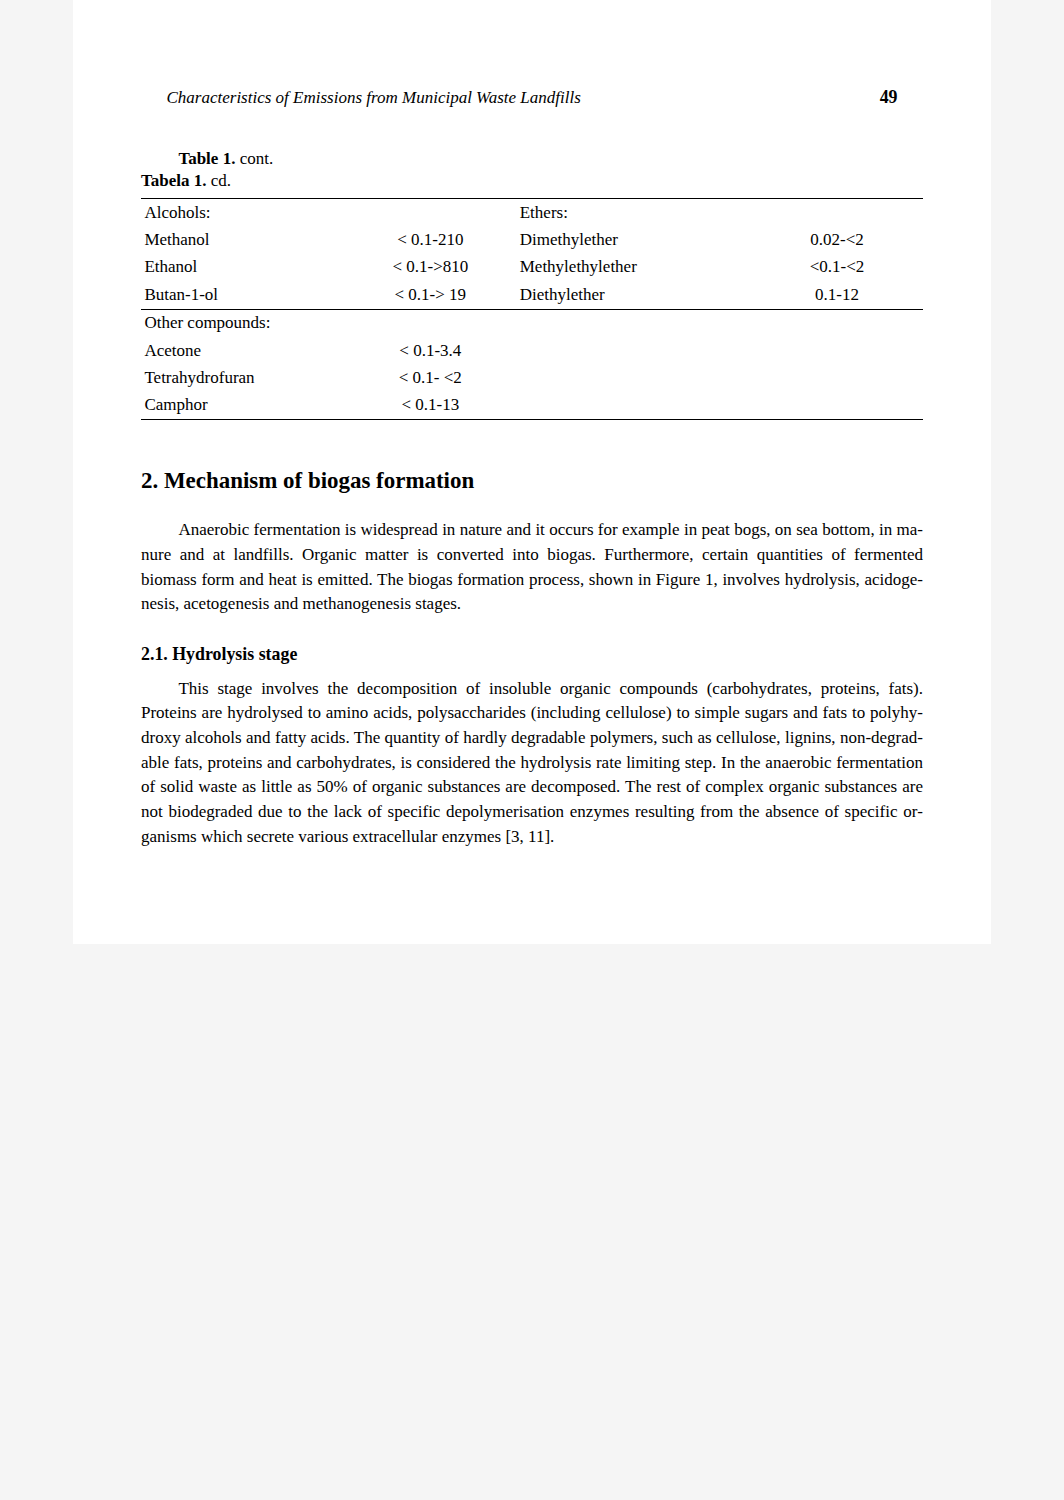Characteristics of Emissions from Municipal Waste Landfills 49
Table 1. cont.
Tabela 1. cd.
| Alcohols: | | Ethers: | |
| Methanol | < 0.1-210 | Dimethylether | 0.02-<2 |
| Ethanol | < 0.1->810 | Methylethylether | <0.1-<2 |
| Butan-1-ol | < 0.1-> 19 | Diethylether | 0.1-12 |
| Other compounds: | | | |
| Acetone | < 0.1-3.4 | | |
| Tetrahydrofuran | < 0.1- <2 | | |
| Camphor | < 0.1-13 | | |
2. Mechanism of biogas formation
Anaerobic fermentation is widespread in nature and it occurs for example in peat bogs, on sea bottom, in manure and at landfills. Organic matter is converted into biogas. Furthermore, certain quantities of fermented biomass form and heat is emitted. The biogas formation process, shown in Figure 1, involves hydrolysis, acidogenesis, acetogenesis and methanogenesis stages.
2.1. Hydrolysis stage
This stage involves the decomposition of insoluble organic compounds (carbohydrates, proteins, fats). Proteins are hydrolysed to amino acids, polysaccharides (including cellulose) to simple sugars and fats to polyhydroxy alcohols and fatty acids. The quantity of hardly degradable polymers, such as cellulose, lignins, non-degradable fats, proteins and carbohydrates, is considered the hydrolysis rate limiting step. In the anaerobic fermentation of solid waste as little as 50% of organic substances are decomposed. The rest of complex organic substances are not biodegraded due to the lack of specific depolymerisation enzymes resulting from the absence of specific organisms which secrete various extracellular enzymes [3, 11].